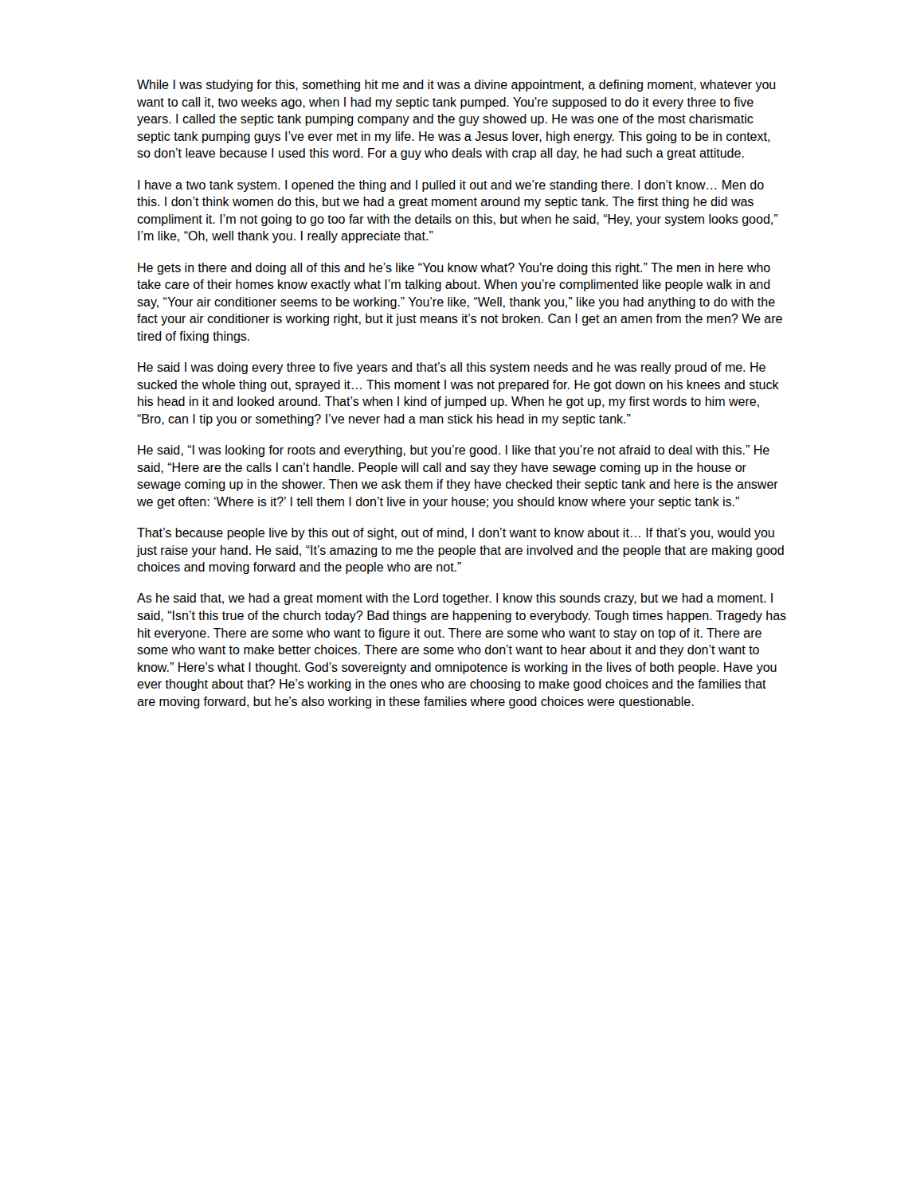While I was studying for this, something hit me and it was a divine appointment, a defining moment, whatever you want to call it, two weeks ago, when I had my septic tank pumped. You're supposed to do it every three to five years. I called the septic tank pumping company and the guy showed up. He was one of the most charismatic septic tank pumping guys I’ve ever met in my life. He was a Jesus lover, high energy. This going to be in context, so don’t leave because I used this word. For a guy who deals with crap all day, he had such a great attitude.
I have a two tank system. I opened the thing and I pulled it out and we’re standing there. I don’t know… Men do this. I don’t think women do this, but we had a great moment around my septic tank. The first thing he did was compliment it. I’m not going to go too far with the details on this, but when he said, “Hey, your system looks good,” I’m like, “Oh, well thank you. I really appreciate that.”
He gets in there and doing all of this and he’s like “You know what? You're doing this right.” The men in here who take care of their homes know exactly what I’m talking about. When you’re complimented like people walk in and say, “Your air conditioner seems to be working.” You’re like, “Well, thank you,” like you had anything to do with the fact your air conditioner is working right, but it just means it’s not broken. Can I get an amen from the men? We are tired of fixing things.
He said I was doing every three to five years and that’s all this system needs and he was really proud of me. He sucked the whole thing out, sprayed it… This moment I was not prepared for. He got down on his knees and stuck his head in it and looked around. That’s when I kind of jumped up. When he got up, my first words to him were, “Bro, can I tip you or something? I’ve never had a man stick his head in my septic tank.”
He said, “I was looking for roots and everything, but you’re good. I like that you’re not afraid to deal with this.” He said, “Here are the calls I can’t handle. People will call and say they have sewage coming up in the house or sewage coming up in the shower. Then we ask them if they have checked their septic tank and here is the answer we get often: ‘Where is it?’ I tell them I don’t live in your house; you should know where your septic tank is.”
That’s because people live by this out of sight, out of mind, I don’t want to know about it… If that’s you, would you just raise your hand. He said, “It’s amazing to me the people that are involved and the people that are making good choices and moving forward and the people who are not.”
As he said that, we had a great moment with the Lord together. I know this sounds crazy, but we had a moment. I said, “Isn’t this true of the church today? Bad things are happening to everybody. Tough times happen. Tragedy has hit everyone. There are some who want to figure it out. There are some who want to stay on top of it. There are some who want to make better choices. There are some who don’t want to hear about it and they don’t want to know.” Here’s what I thought. God’s sovereignty and omnipotence is working in the lives of both people. Have you ever thought about that? He’s working in the ones who are choosing to make good choices and the families that are moving forward, but he’s also working in these families where good choices were questionable.